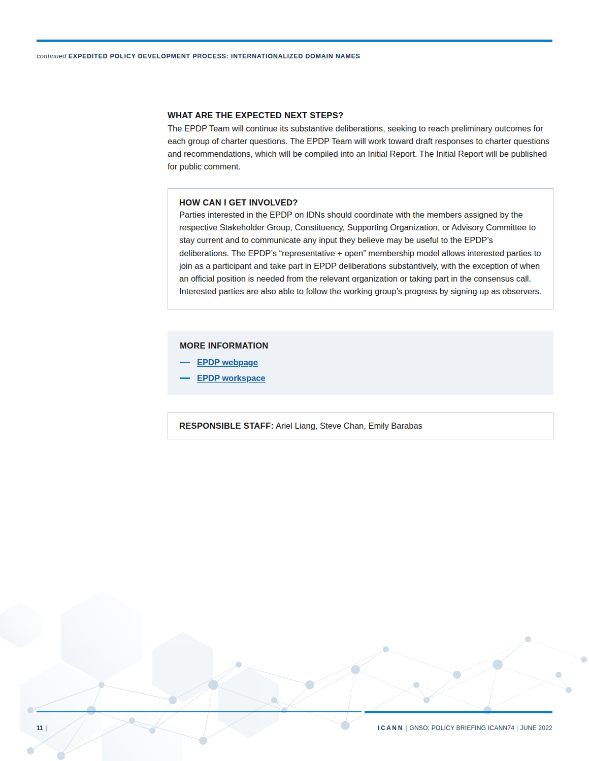continued EXPEDITED POLICY DEVELOPMENT PROCESS: INTERNATIONALIZED DOMAIN NAMES
WHAT ARE THE EXPECTED NEXT STEPS?
The EPDP Team will continue its substantive deliberations, seeking to reach preliminary outcomes for each group of charter questions. The EPDP Team will work toward draft responses to charter questions and recommendations, which will be compiled into an Initial Report. The Initial Report will be published for public comment.
HOW CAN I GET INVOLVED?
Parties interested in the EPDP on IDNs should coordinate with the members assigned by the respective Stakeholder Group, Constituency, Supporting Organization, or Advisory Committee to stay current and to communicate any input they believe may be useful to the EPDP’s deliberations. The EPDP’s “representative + open” membership model allows interested parties to join as a participant and take part in EPDP deliberations substantively, with the exception of when an official position is needed from the relevant organization or taking part in the consensus call. Interested parties are also able to follow the working group’s progress by signing up as observers.
MORE INFORMATION
EPDP webpage
EPDP workspace
RESPONSIBLE STAFF: Ariel Liang, Steve Chan, Emily Barabas
11 |
ICANN|GNSO: POLICY BRIEFING ICANN74|JUNE 2022